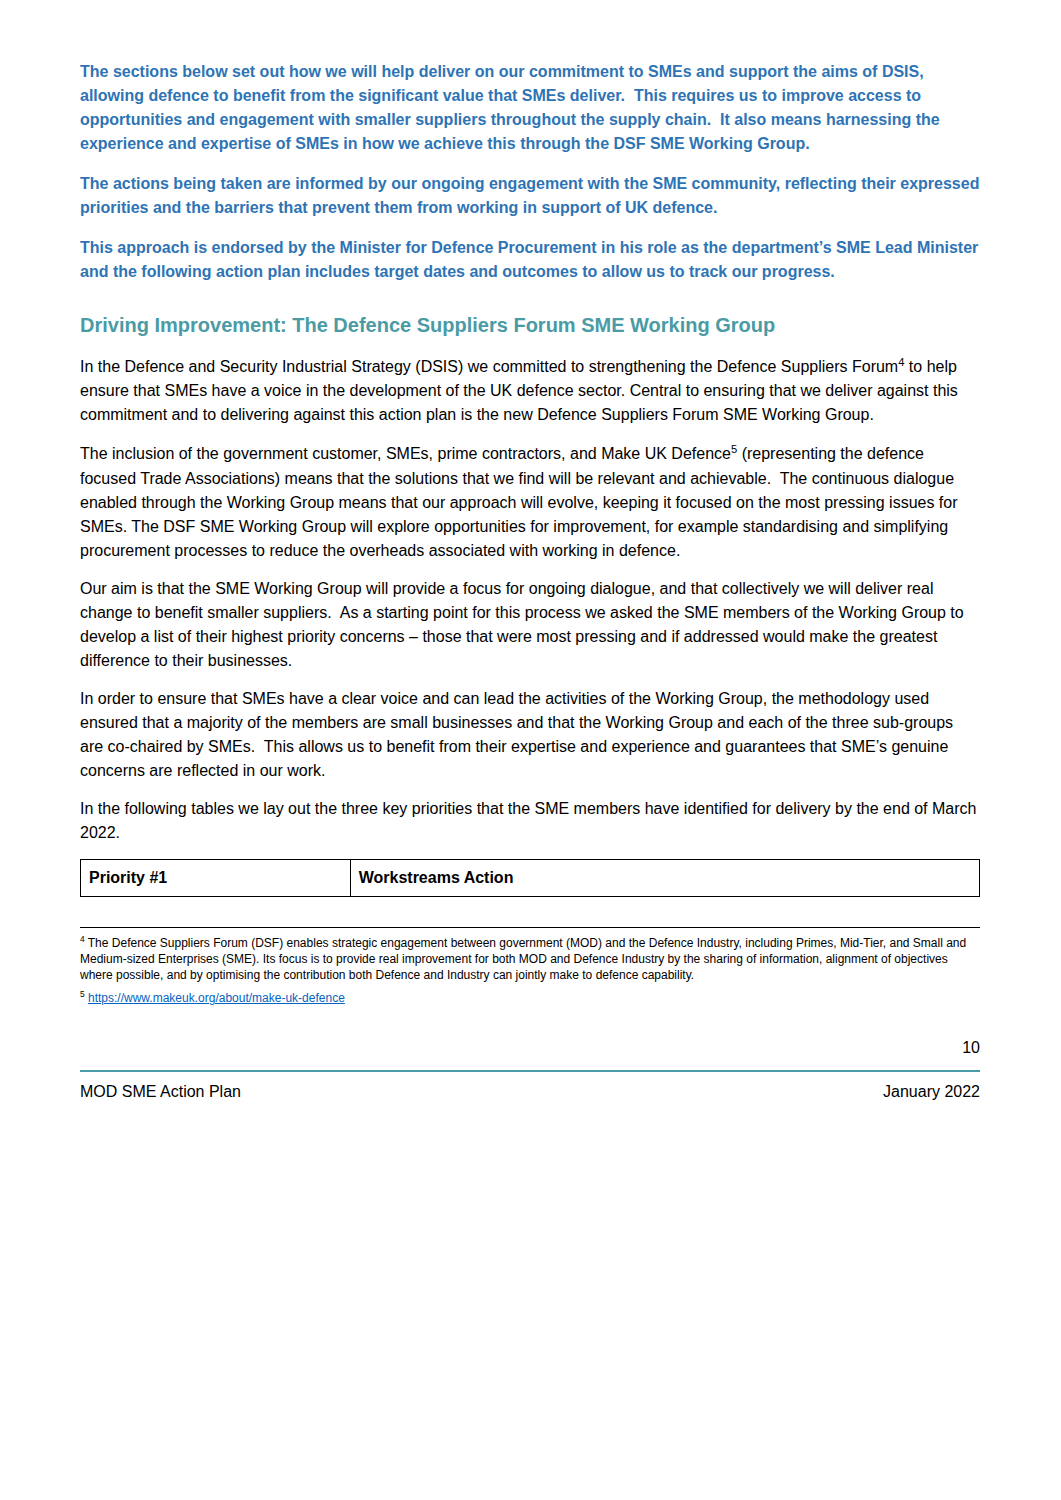The sections below set out how we will help deliver on our commitment to SMEs and support the aims of DSIS, allowing defence to benefit from the significant value that SMEs deliver. This requires us to improve access to opportunities and engagement with smaller suppliers throughout the supply chain. It also means harnessing the experience and expertise of SMEs in how we achieve this through the DSF SME Working Group.
The actions being taken are informed by our ongoing engagement with the SME community, reflecting their expressed priorities and the barriers that prevent them from working in support of UK defence.
This approach is endorsed by the Minister for Defence Procurement in his role as the department’s SME Lead Minister and the following action plan includes target dates and outcomes to allow us to track our progress.
Driving Improvement: The Defence Suppliers Forum SME Working Group
In the Defence and Security Industrial Strategy (DSIS) we committed to strengthening the Defence Suppliers Forum4 to help ensure that SMEs have a voice in the development of the UK defence sector. Central to ensuring that we deliver against this commitment and to delivering against this action plan is the new Defence Suppliers Forum SME Working Group.
The inclusion of the government customer, SMEs, prime contractors, and Make UK Defence5 (representing the defence focused Trade Associations) means that the solutions that we find will be relevant and achievable. The continuous dialogue enabled through the Working Group means that our approach will evolve, keeping it focused on the most pressing issues for SMEs. The DSF SME Working Group will explore opportunities for improvement, for example standardising and simplifying procurement processes to reduce the overheads associated with working in defence.
Our aim is that the SME Working Group will provide a focus for ongoing dialogue, and that collectively we will deliver real change to benefit smaller suppliers. As a starting point for this process we asked the SME members of the Working Group to develop a list of their highest priority concerns – those that were most pressing and if addressed would make the greatest difference to their businesses.
In order to ensure that SMEs have a clear voice and can lead the activities of the Working Group, the methodology used ensured that a majority of the members are small businesses and that the Working Group and each of the three sub-groups are co-chaired by SMEs. This allows us to benefit from their expertise and experience and guarantees that SME’s genuine concerns are reflected in our work.
In the following tables we lay out the three key priorities that the SME members have identified for delivery by the end of March 2022.
| Priority #1 | Workstreams Action |
4 The Defence Suppliers Forum (DSF) enables strategic engagement between government (MOD) and the Defence Industry, including Primes, Mid-Tier, and Small and Medium-sized Enterprises (SME). Its focus is to provide real improvement for both MOD and Defence Industry by the sharing of information, alignment of objectives where possible, and by optimising the contribution both Defence and Industry can jointly make to defence capability.
5 https://www.makeuk.org/about/make-uk-defence
10
MOD SME Action Plan January 2022